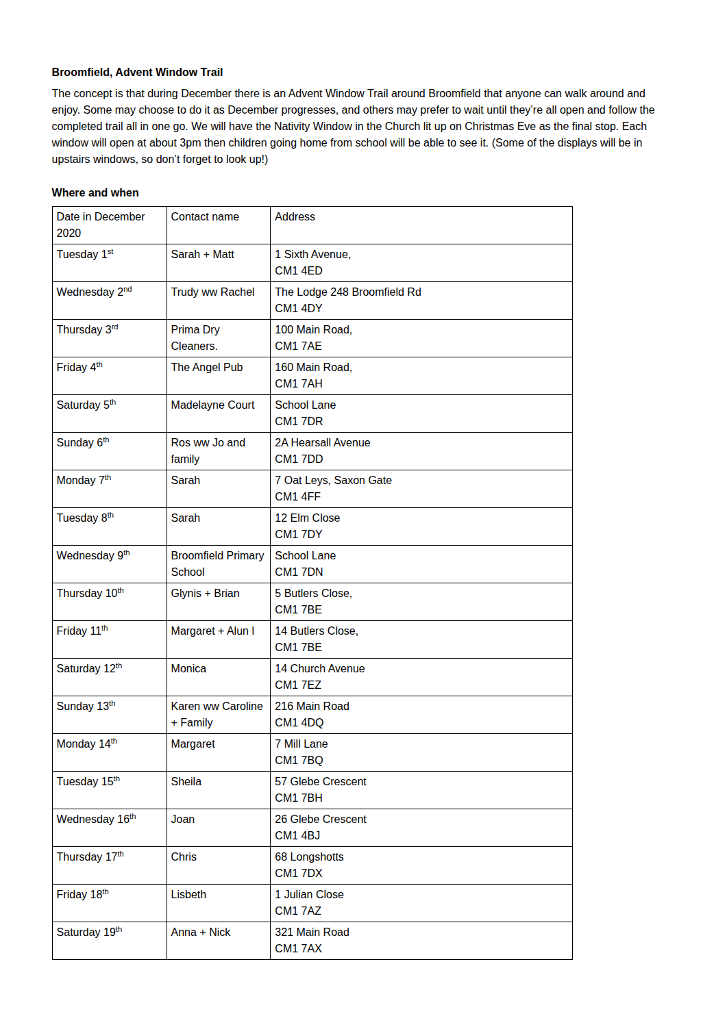Broomfield, Advent Window Trail
The concept is that during December there is an Advent Window Trail around Broomfield that anyone can walk around and enjoy. Some may choose to do it as December progresses, and others may prefer to wait until they’re all open and follow the completed trail all in one go. We will have the Nativity Window in the Church lit up on Christmas Eve as the final stop. Each window will open at about 3pm then children going home from school will be able to see it. (Some of the displays will be in upstairs windows, so don’t forget to look up!)
Where and when
| Date in December 2020 | Contact name | Address |
| --- | --- | --- |
| Tuesday 1 st | Sarah + Matt | 1 Sixth Avenue, CM1 4ED |
| Wednesday 2 nd | Trudy ww Rachel | The Lodge 248 Broomfield Rd CM1 4DY |
| Thursday 3 rd | Prima Dry Cleaners. | 100 Main Road, CM1 7AE |
| Friday 4 th | The Angel Pub | 160 Main Road, CM1 7AH |
| Saturday 5 th | Madelayne Court | School Lane CM1 7DR |
| Sunday 6 th | Ros ww Jo and family | 2A Hearsall Avenue CM1 7DD |
| Monday 7 th | Sarah | 7 Oat Leys, Saxon Gate CM1 4FF |
| Tuesday 8 th | Sarah | 12 Elm Close CM1 7DY |
| Wednesday 9 th | Broomfield Primary School | School Lane CM1 7DN |
| Thursday 10 th | Glynis + Brian | 5 Butlers Close, CM1 7BE |
| Friday 11 th | Margaret + Alun l | 14 Butlers Close, CM1 7BE |
| Saturday 12 th | Monica | 14 Church Avenue CM1 7EZ |
| Sunday 13 th | Karen ww Caroline + Family | 216 Main Road CM1 4DQ |
| Monday 14 th | Margaret | 7 Mill Lane CM1 7BQ |
| Tuesday 15 th | Sheila | 57 Glebe Crescent CM1 7BH |
| Wednesday 16 th | Joan | 26 Glebe Crescent CM1 4BJ |
| Thursday 17 th | Chris | 68 Longshotts CM1 7DX |
| Friday 18 th | Lisbeth | 1 Julian Close CM1 7AZ |
| Saturday 19 th | Anna + Nick | 321 Main Road CM1 7AX |